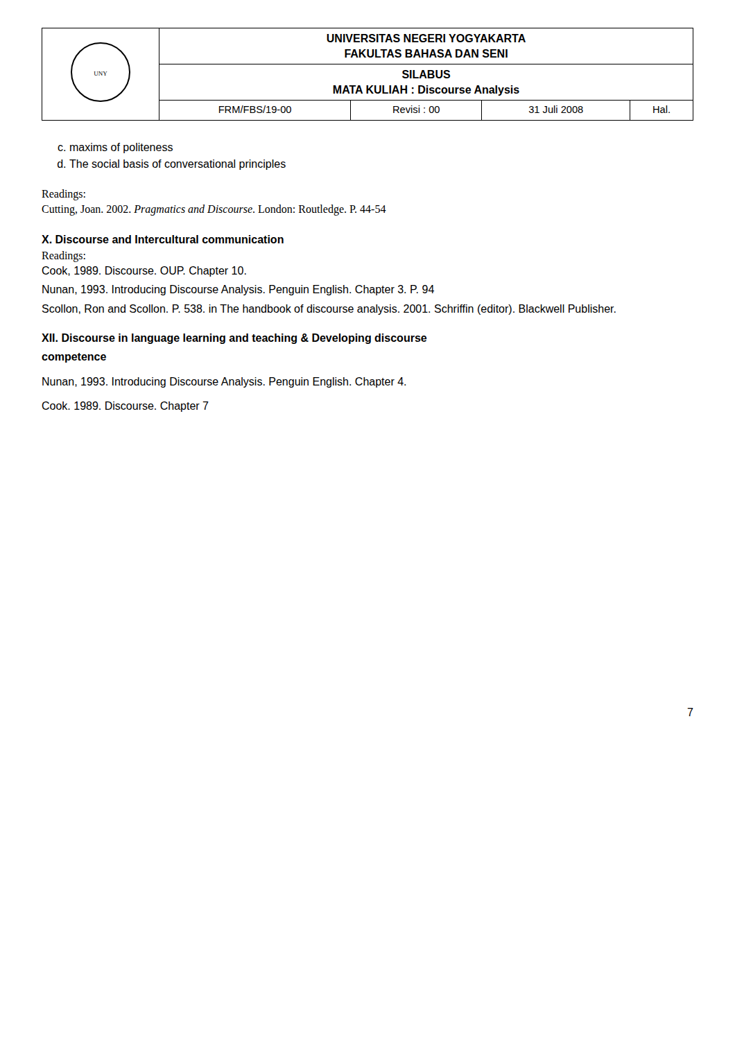| | UNIVERSITAS NEGERI YOGYAKARTA FAKULTAS BAHASA DAN SENI |
| SILABUS MATA KULIAH : Discourse Analysis |
| FRM/FBS/19-00 | Revisi : 00 | 31 Juli 2008 | Hal. |
maxims of politeness
The social basis of conversational principles
Readings:
Cutting, Joan. 2002. Pragmatics and Discourse. London: Routledge. P. 44-54
X. Discourse and Intercultural communication
Readings:
Cook, 1989. Discourse. OUP. Chapter 10.
Nunan, 1993. Introducing Discourse Analysis. Penguin English. Chapter 3. P. 94
Scollon, Ron and Scollon. P. 538. in The handbook of discourse analysis. 2001. Schriffin (editor). Blackwell Publisher.
XII. Discourse in language learning and teaching & Developing discourse
competence
Nunan, 1993. Introducing Discourse Analysis. Penguin English. Chapter 4.
Cook. 1989. Discourse. Chapter 7
7